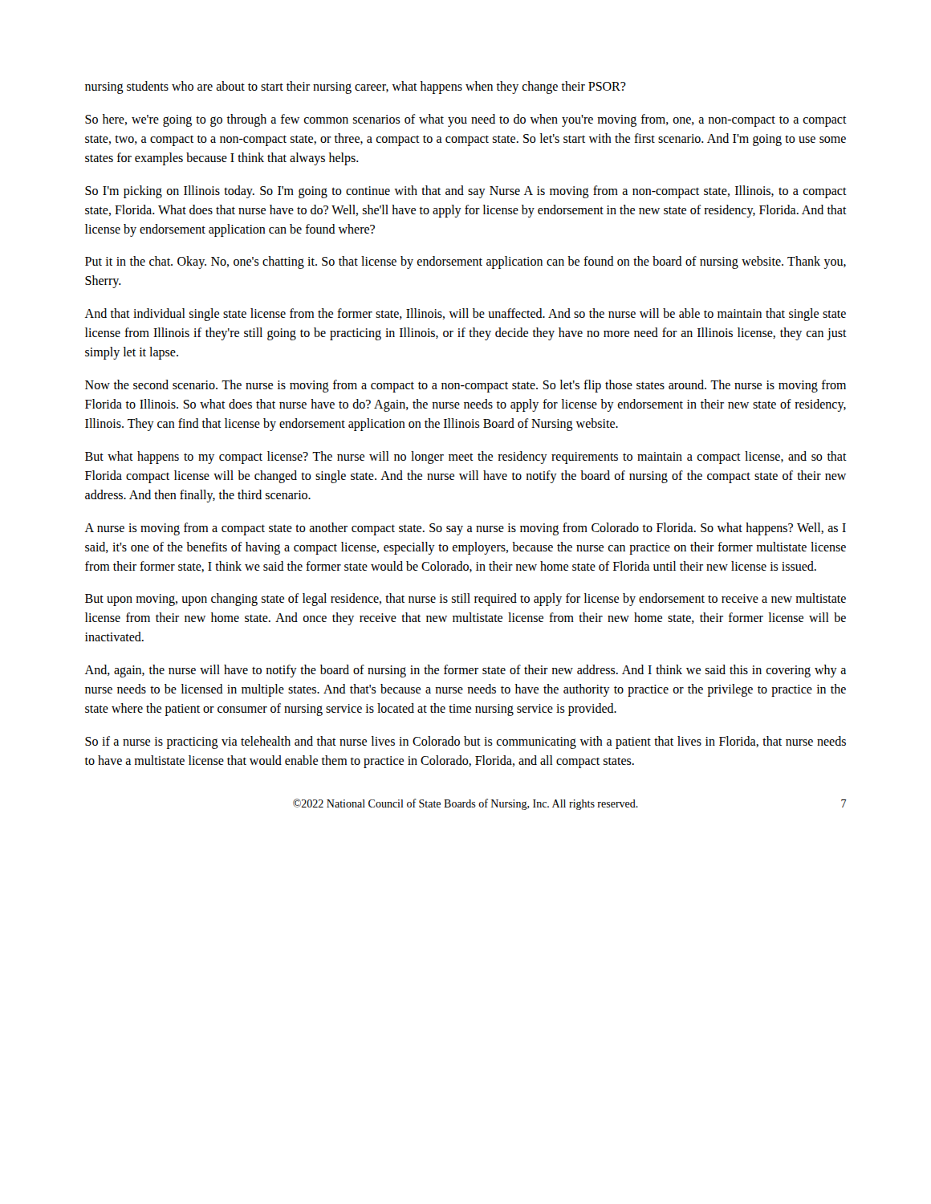nursing students who are about to start their nursing career, what happens when they change their PSOR?
So here, we're going to go through a few common scenarios of what you need to do when you're moving from, one, a non-compact to a compact state, two, a compact to a non-compact state, or three, a compact to a compact state. So let's start with the first scenario. And I'm going to use some states for examples because I think that always helps.
So I'm picking on Illinois today. So I'm going to continue with that and say Nurse A is moving from a non-compact state, Illinois, to a compact state, Florida. What does that nurse have to do? Well, she'll have to apply for license by endorsement in the new state of residency, Florida. And that license by endorsement application can be found where?
Put it in the chat. Okay. No, one's chatting it. So that license by endorsement application can be found on the board of nursing website. Thank you, Sherry.
And that individual single state license from the former state, Illinois, will be unaffected. And so the nurse will be able to maintain that single state license from Illinois if they're still going to be practicing in Illinois, or if they decide they have no more need for an Illinois license, they can just simply let it lapse.
Now the second scenario. The nurse is moving from a compact to a non-compact state. So let's flip those states around. The nurse is moving from Florida to Illinois. So what does that nurse have to do? Again, the nurse needs to apply for license by endorsement in their new state of residency, Illinois. They can find that license by endorsement application on the Illinois Board of Nursing website.
But what happens to my compact license? The nurse will no longer meet the residency requirements to maintain a compact license, and so that Florida compact license will be changed to single state. And the nurse will have to notify the board of nursing of the compact state of their new address. And then finally, the third scenario.
A nurse is moving from a compact state to another compact state. So say a nurse is moving from Colorado to Florida. So what happens? Well, as I said, it's one of the benefits of having a compact license, especially to employers, because the nurse can practice on their former multistate license from their former state, I think we said the former state would be Colorado, in their new home state of Florida until their new license is issued.
But upon moving, upon changing state of legal residence, that nurse is still required to apply for license by endorsement to receive a new multistate license from their new home state. And once they receive that new multistate license from their new home state, their former license will be inactivated.
And, again, the nurse will have to notify the board of nursing in the former state of their new address. And I think we said this in covering why a nurse needs to be licensed in multiple states. And that's because a nurse needs to have the authority to practice or the privilege to practice in the state where the patient or consumer of nursing service is located at the time nursing service is provided.
So if a nurse is practicing via telehealth and that nurse lives in Colorado but is communicating with a patient that lives in Florida, that nurse needs to have a multistate license that would enable them to practice in Colorado, Florida, and all compact states.
©2022 National Council of State Boards of Nursing, Inc. All rights reserved. 7